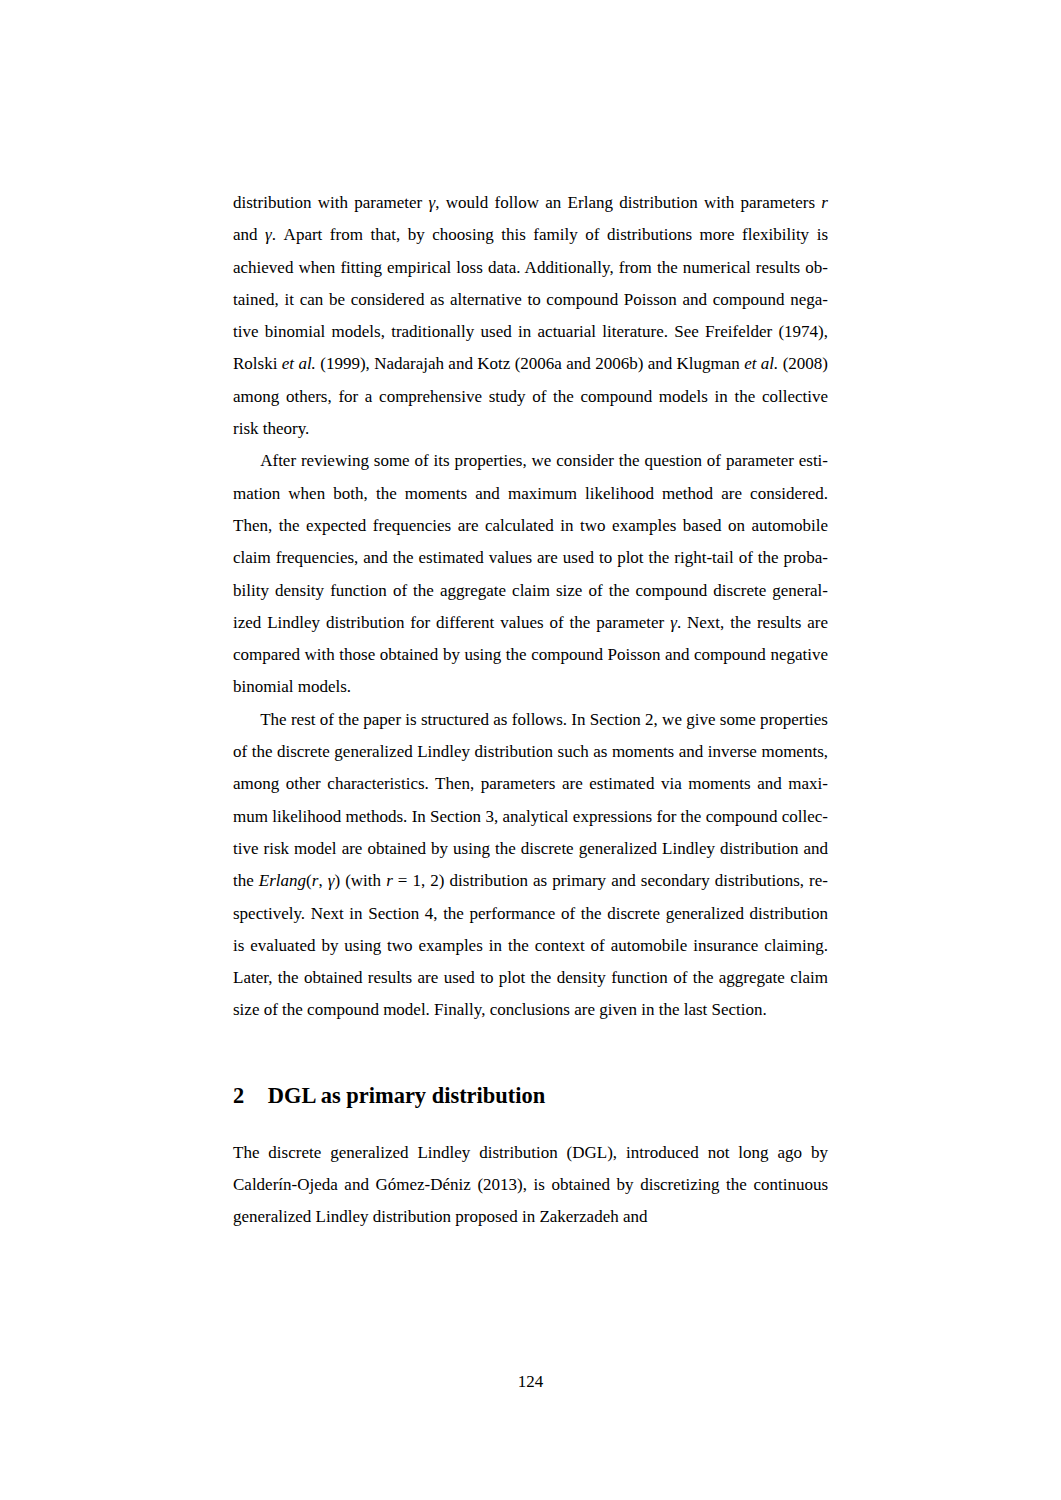distribution with parameter γ, would follow an Erlang distribution with parameters r and γ. Apart from that, by choosing this family of distributions more flexibility is achieved when fitting empirical loss data. Additionally, from the numerical results obtained, it can be considered as alternative to compound Poisson and compound negative binomial models, traditionally used in actuarial literature. See Freifelder (1974), Rolski et al. (1999), Nadarajah and Kotz (2006a and 2006b) and Klugman et al. (2008) among others, for a comprehensive study of the compound models in the collective risk theory.
After reviewing some of its properties, we consider the question of parameter estimation when both, the moments and maximum likelihood method are considered. Then, the expected frequencies are calculated in two examples based on automobile claim frequencies, and the estimated values are used to plot the right-tail of the probability density function of the aggregate claim size of the compound discrete generalized Lindley distribution for different values of the parameter γ. Next, the results are compared with those obtained by using the compound Poisson and compound negative binomial models.
The rest of the paper is structured as follows. In Section 2, we give some properties of the discrete generalized Lindley distribution such as moments and inverse moments, among other characteristics. Then, parameters are estimated via moments and maximum likelihood methods. In Section 3, analytical expressions for the compound collective risk model are obtained by using the discrete generalized Lindley distribution and the Erlang(r, γ) (with r = 1, 2) distribution as primary and secondary distributions, respectively. Next in Section 4, the performance of the discrete generalized distribution is evaluated by using two examples in the context of automobile insurance claiming. Later, the obtained results are used to plot the density function of the aggregate claim size of the compound model. Finally, conclusions are given in the last Section.
2 DGL as primary distribution
The discrete generalized Lindley distribution (DGL), introduced not long ago by Calderín-Ojeda and Gómez-Déniz (2013), is obtained by discretizing the continuous generalized Lindley distribution proposed in Zakerzadeh and
124